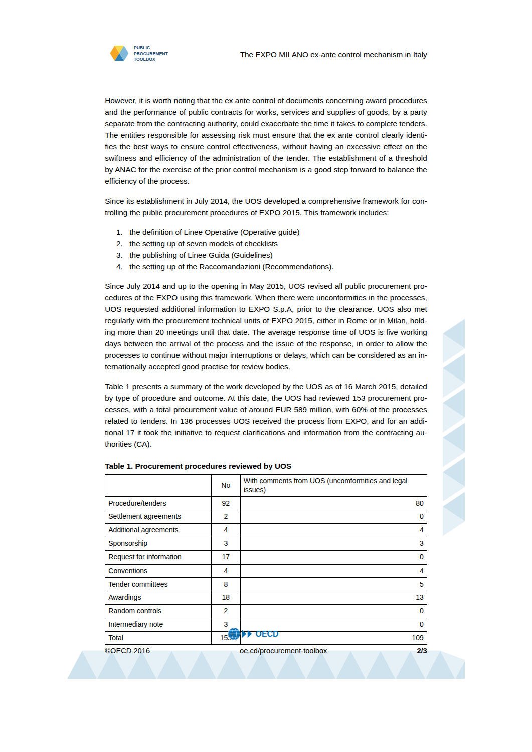PUBLIC PROCUREMENT TOOLBOX
The EXPO MILANO ex-ante control mechanism in Italy
However, it is worth noting that the ex ante control of documents concerning award procedures and the performance of public contracts for works, services and supplies of goods, by a party separate from the contracting authority, could exacerbate the time it takes to complete tenders. The entities responsible for assessing risk must ensure that the ex ante control clearly identifies the best ways to ensure control effectiveness, without having an excessive effect on the swiftness and efficiency of the administration of the tender. The establishment of a threshold by ANAC for the exercise of the prior control mechanism is a good step forward to balance the efficiency of the process.
Since its establishment in July 2014, the UOS developed a comprehensive framework for controlling the public procurement procedures of EXPO 2015. This framework includes:
the definition of Linee Operative (Operative guide)
the setting up of seven models of checklists
the publishing of Linee Guida (Guidelines)
the setting up of the Raccomandazioni (Recommendations).
Since July 2014 and up to the opening in May 2015, UOS revised all public procurement procedures of the EXPO using this framework. When there were unconformities in the processes, UOS requested additional information to EXPO S.p.A, prior to the clearance. UOS also met regularly with the procurement technical units of EXPO 2015, either in Rome or in Milan, holding more than 20 meetings until that date. The average response time of UOS is five working days between the arrival of the process and the issue of the response, in order to allow the processes to continue without major interruptions or delays, which can be considered as an internationally accepted good practise for review bodies.
Table 1 presents a summary of the work developed by the UOS as of 16 March 2015, detailed by type of procedure and outcome. At this date, the UOS had reviewed 153 procurement processes, with a total procurement value of around EUR 589 million, with 60% of the processes related to tenders. In 136 processes UOS received the process from EXPO, and for an additional 17 it took the initiative to request clarifications and information from the contracting authorities (CA).
Table 1. Procurement procedures reviewed by UOS
| | No | With comments from UOS (uncomformities and legal issues) |
| --- | --- | --- |
| Procedure/tenders | 92 | 80 |
| Settlement agreements | 2 | 0 |
| Additional agreements | 4 | 4 |
| Sponsorship | 3 | 3 |
| Request for information | 17 | 0 |
| Conventions | 4 | 4 |
| Tender committees | 8 | 5 |
| Awardings | 18 | 13 |
| Random controls | 2 | 0 |
| Intermediary note | 3 | 0 |
| Total | 153 | 109 |
OECD
©OECD 2016
oe.cd/procurement-toolbox
2/3